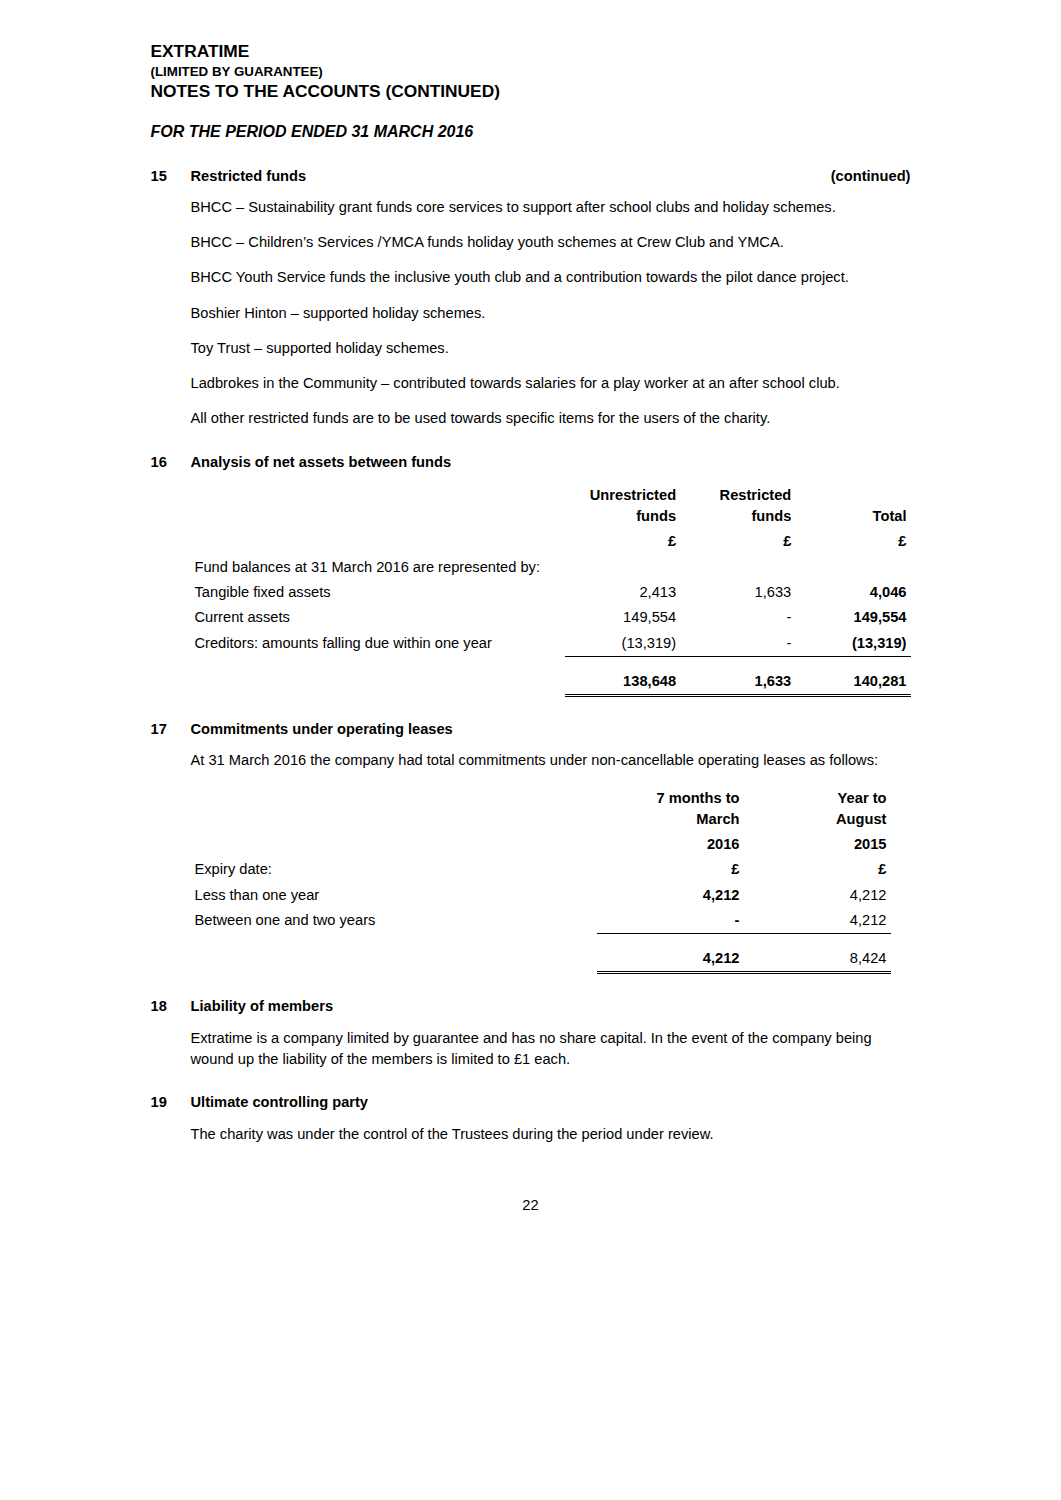EXTRATIME (LIMITED BY GUARANTEE) NOTES TO THE ACCOUNTS (CONTINUED)
FOR THE PERIOD ENDED 31 MARCH 2016
15 Restricted funds (continued)
BHCC – Sustainability grant funds core services to support after school clubs and holiday schemes.
BHCC – Children’s Services /YMCA funds holiday youth schemes at Crew Club and YMCA.
BHCC Youth Service funds the inclusive youth club and a contribution towards the pilot dance project.
Boshier Hinton – supported holiday schemes.
Toy Trust – supported holiday schemes.
Ladbrokes in the Community – contributed towards salaries for a play worker at an after school club.
All other restricted funds are to be used towards specific items for the users of the charity.
16 Analysis of net assets between funds
| | Unrestricted funds | Restricted funds | Total |
| --- | --- | --- | --- |
| | £ | £ | £ |
| Fund balances at 31 March 2016 are represented by: | | | |
| Tangible fixed assets | 2,413 | 1,633 | 4,046 |
| Current assets | 149,554 | - | 149,554 |
| Creditors: amounts falling due within one year | (13,319) | - | (13,319) |
| | 138,648 | 1,633 | 140,281 |
17 Commitments under operating leases
At 31 March 2016 the company had total commitments under non-cancellable operating leases as follows:
| | 7 months to March | Year to August |
| --- | --- | --- |
| | 2016 | 2015 |
| Expiry date: | £ | £ |
| Less than one year | 4,212 | 4,212 |
| Between one and two years | - | 4,212 |
| | 4,212 | 8,424 |
18 Liability of members
Extratime is a company limited by guarantee and has no share capital. In the event of the company being wound up the liability of the members is limited to £1 each.
19 Ultimate controlling party
The charity was under the control of the Trustees during the period under review.
22